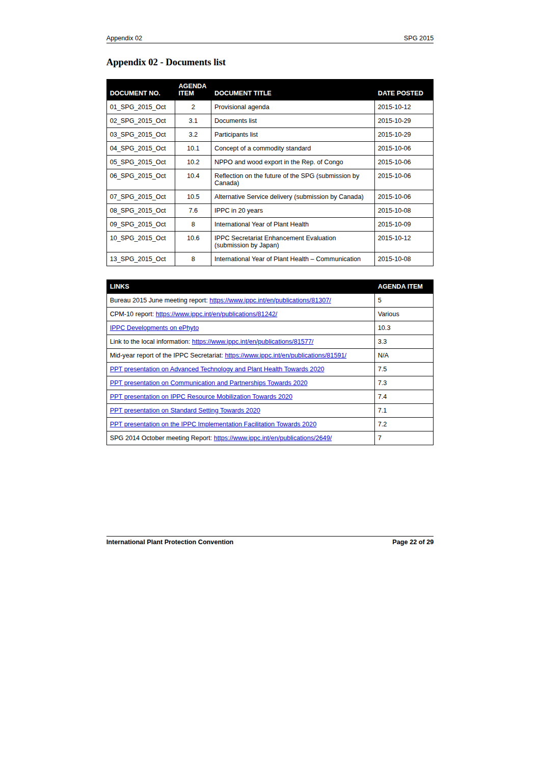Appendix 02
SPG 2015
Appendix 02 - Documents list
| DOCUMENT NO. | AGENDA ITEM | DOCUMENT TITLE | DATE POSTED |
| --- | --- | --- | --- |
| 01_SPG_2015_Oct | 2 | Provisional agenda | 2015-10-12 |
| 02_SPG_2015_Oct | 3.1 | Documents list | 2015-10-29 |
| 03_SPG_2015_Oct | 3.2 | Participants list | 2015-10-29 |
| 04_SPG_2015_Oct | 10.1 | Concept of a commodity standard | 2015-10-06 |
| 05_SPG_2015_Oct | 10.2 | NPPO and wood export in the Rep. of Congo | 2015-10-06 |
| 06_SPG_2015_Oct | 10.4 | Reflection on the future of the SPG (submission by Canada) | 2015-10-06 |
| 07_SPG_2015_Oct | 10.5 | Alternative Service delivery (submission by Canada) | 2015-10-06 |
| 08_SPG_2015_Oct | 7.6 | IPPC in 20 years | 2015-10-08 |
| 09_SPG_2015_Oct | 8 | International Year of Plant Health | 2015-10-09 |
| 10_SPG_2015_Oct | 10.6 | IPPC Secretariat Enhancement Evaluation (submission by Japan) | 2015-10-12 |
| 13_SPG_2015_Oct | 8 | International Year of Plant Health – Communication | 2015-10-08 |
| LINKS | AGENDA ITEM |
| --- | --- |
| Bureau 2015 June meeting report: https://www.ippc.int/en/publications/81307/ | 5 |
| CPM-10 report: https://www.ippc.int/en/publications/81242/ | Various |
| IPPC Developments on ePhyto | 10.3 |
| Link to the local information: https://www.ippc.int/en/publications/81577/ | 3.3 |
| Mid-year report of the IPPC Secretariat: https://www.ippc.int/en/publications/81591/ | N/A |
| PPT presentation on Advanced Technology and Plant Health Towards 2020 | 7.5 |
| PPT presentation on Communication and Partnerships Towards 2020 | 7.3 |
| PPT presentation on IPPC Resource Mobilization Towards 2020 | 7.4 |
| PPT presentation on Standard Setting Towards 2020 | 7.1 |
| PPT presentation on the IPPC Implementation Facilitation Towards 2020 | 7.2 |
| SPG 2014 October meeting Report: https://www.ippc.int/en/publications/2649/ | 7 |
International Plant Protection Convention
Page 22 of 29